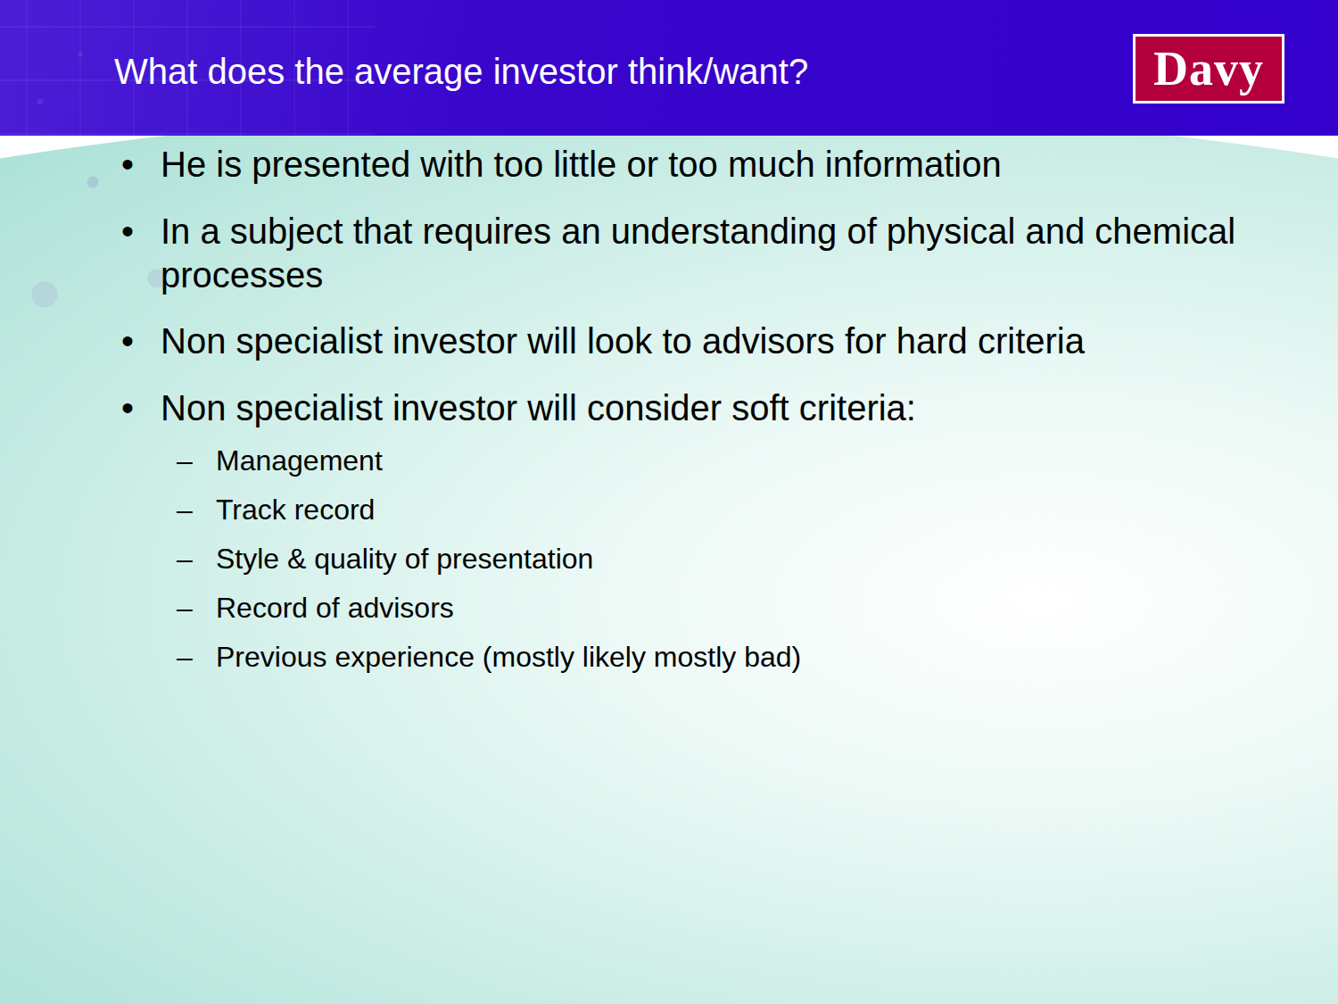What does the average investor think/want?
Davy
He is presented with too little or too much information
In a subject that requires an understanding of physical and chemical processes
Non specialist investor will look to advisors for hard criteria
Non specialist investor will consider soft criteria:
Management
Track record
Style & quality of presentation
Record of advisors
Previous experience (mostly likely mostly bad)